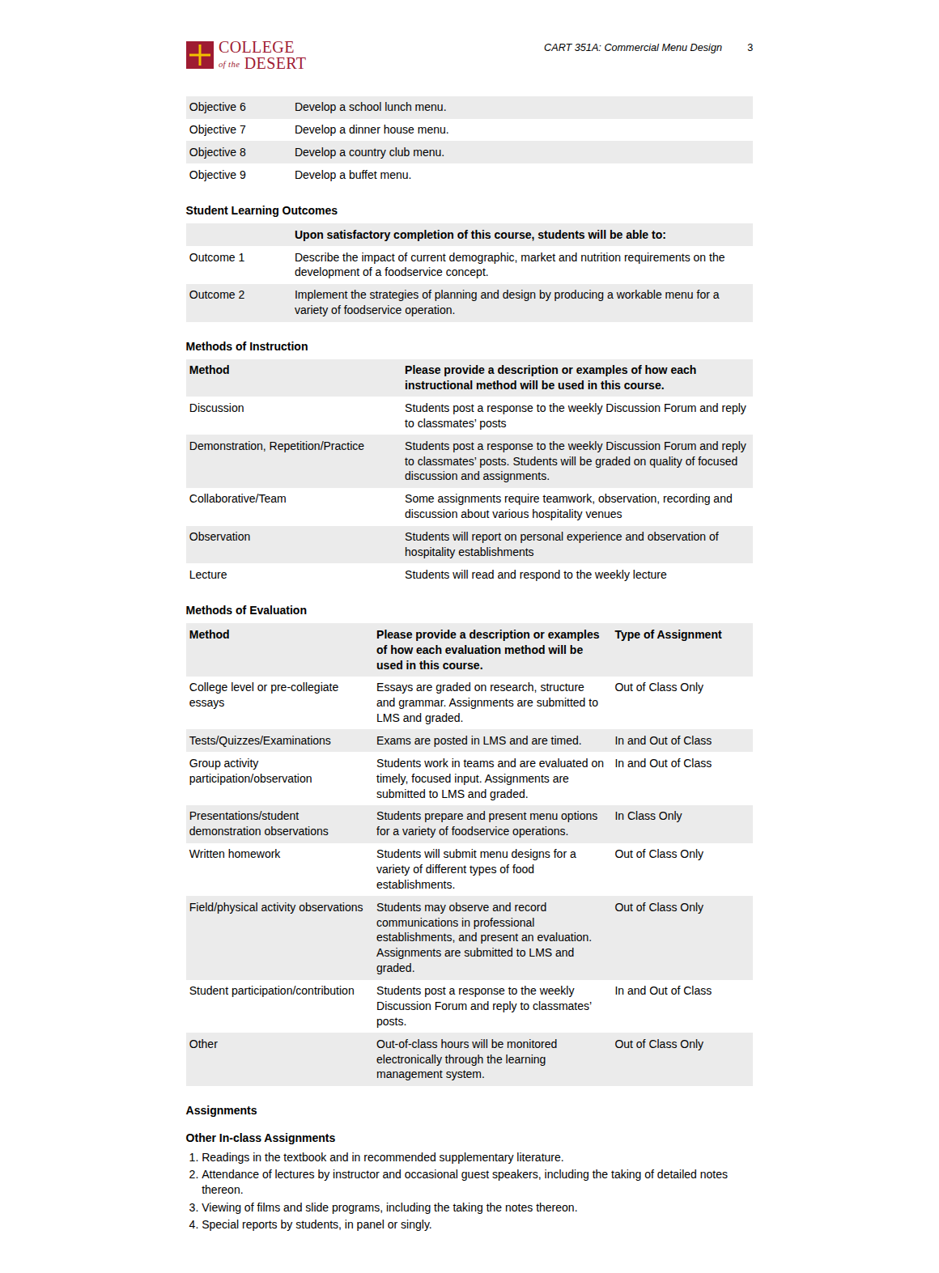COLLEGE of the DESERT
CART 351A: Commercial Menu Design 3
| Objective 6 | Develop a school lunch menu. |
| Objective 7 | Develop a dinner house menu. |
| Objective 8 | Develop a country club menu. |
| Objective 9 | Develop a buffet menu. |
Student Learning Outcomes
| | Upon satisfactory completion of this course, students will be able to: |
| --- | --- |
| Outcome 1 | Describe the impact of current demographic, market and nutrition requirements on the development of a foodservice concept. |
| Outcome 2 | Implement the strategies of planning and design by producing a workable menu for a variety of foodservice operation. |
Methods of Instruction
| Method | Please provide a description or examples of how each instructional method will be used in this course. |
| --- | --- |
| Discussion | Students post a response to the weekly Discussion Forum and reply to classmates’ posts |
| Demonstration, Repetition/Practice | Students post a response to the weekly Discussion Forum and reply to classmates’ posts. Students will be graded on quality of focused discussion and assignments. |
| Collaborative/Team | Some assignments require teamwork, observation, recording and discussion about various hospitality venues |
| Observation | Students will report on personal experience and observation of hospitality establishments |
| Lecture | Students will read and respond to the weekly lecture |
Methods of Evaluation
| Method | Please provide a description or examples of how each evaluation method will be used in this course. | Type of Assignment |
| --- | --- | --- |
| College level or pre-collegiate essays | Essays are graded on research, structure and grammar. Assignments are submitted to LMS and graded. | Out of Class Only |
| Tests/Quizzes/Examinations | Exams are posted in LMS and are timed. | In and Out of Class |
| Group activity participation/observation | Students work in teams and are evaluated on timely, focused input. Assignments are submitted to LMS and graded. | In and Out of Class |
| Presentations/student demonstration observations | Students prepare and present menu options for a variety of foodservice operations. | In Class Only |
| Written homework | Students will submit menu designs for a variety of different types of food establishments. | Out of Class Only |
| Field/physical activity observations | Students may observe and record communications in professional establishments, and present an evaluation. Assignments are submitted to LMS and graded. | Out of Class Only |
| Student participation/contribution | Students post a response to the weekly Discussion Forum and reply to classmates’ posts. | In and Out of Class |
| Other | Out-of-class hours will be monitored electronically through the learning management system. | Out of Class Only |
Assignments
Other In-class Assignments
Readings in the textbook and in recommended supplementary literature.
Attendance of lectures by instructor and occasional guest speakers, including the taking of detailed notes thereon.
Viewing of films and slide programs, including the taking the notes thereon.
Special reports by students, in panel or singly.